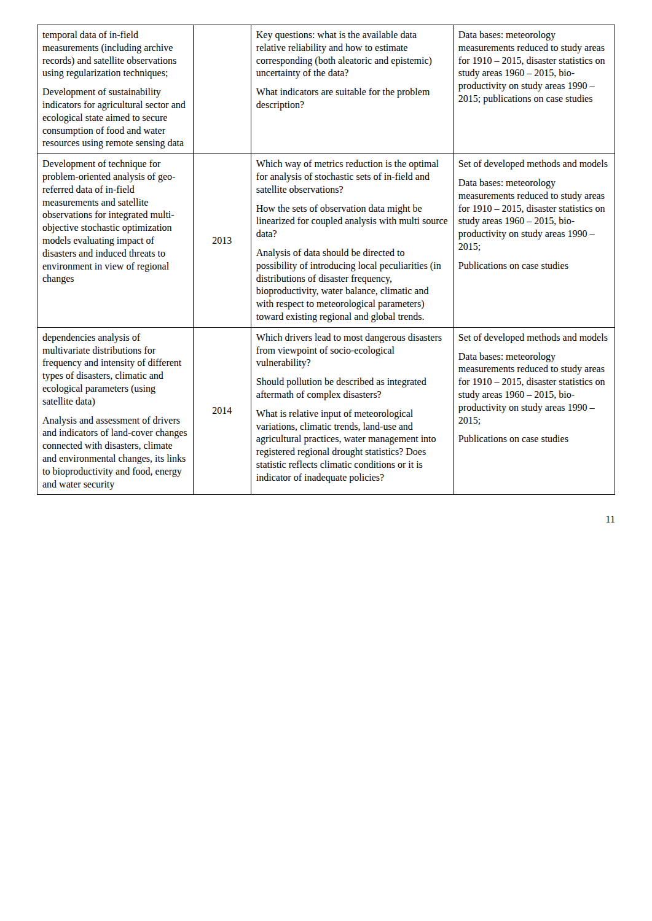| temporal data of in-field measurements (including archive records) and satellite observations using regularization techniques; Development of sustainability indicators for agricultural sector and ecological state aimed to secure consumption of food and water resources using remote sensing data | | Key questions: what is the available data relative reliability and how to estimate corresponding (both aleatoric and epistemic) uncertainty of the data? What indicators are suitable for the problem description? | Data bases: meteorology measurements reduced to study areas for 1910 – 2015, disaster statistics on study areas 1960 – 2015, bio-productivity on study areas 1990 – 2015; publications on case studies |
| Development of technique for problem-oriented analysis of geo-referred data of in-field measurements and satellite observations for integrated multi-objective stochastic optimization models evaluating impact of disasters and induced threats to environment in view of regional changes | 2013 | Which way of metrics reduction is the optimal for analysis of stochastic sets of in-field and satellite observations? How the sets of observation data might be linearized for coupled analysis with multi source data? Analysis of data should be directed to possibility of introducing local peculiarities (in distributions of disaster frequency, bioproductivity, water balance, climatic and with respect to meteorological parameters) toward existing regional and global trends. | Set of developed methods and models Data bases: meteorology measurements reduced to study areas for 1910 – 2015, disaster statistics on study areas 1960 – 2015, bio-productivity on study areas 1990 – 2015; Publications on case studies |
| dependencies analysis of multivariate distributions for frequency and intensity of different types of disasters, climatic and ecological parameters (using satellite data) Analysis and assessment of drivers and indicators of land-cover changes connected with disasters, climate and environmental changes, its links to bioproductivity and food, energy and water security | 2014 | Which drivers lead to most dangerous disasters from viewpoint of socio-ecological vulnerability? Should pollution be described as integrated aftermath of complex disasters? What is relative input of meteorological variations, climatic trends, land-use and agricultural practices, water management into registered regional drought statistics? Does statistic reflects climatic conditions or it is indicator of inadequate policies? | Set of developed methods and models Data bases: meteorology measurements reduced to study areas for 1910 – 2015, disaster statistics on study areas 1960 – 2015, bio-productivity on study areas 1990 – 2015; Publications on case studies |
11